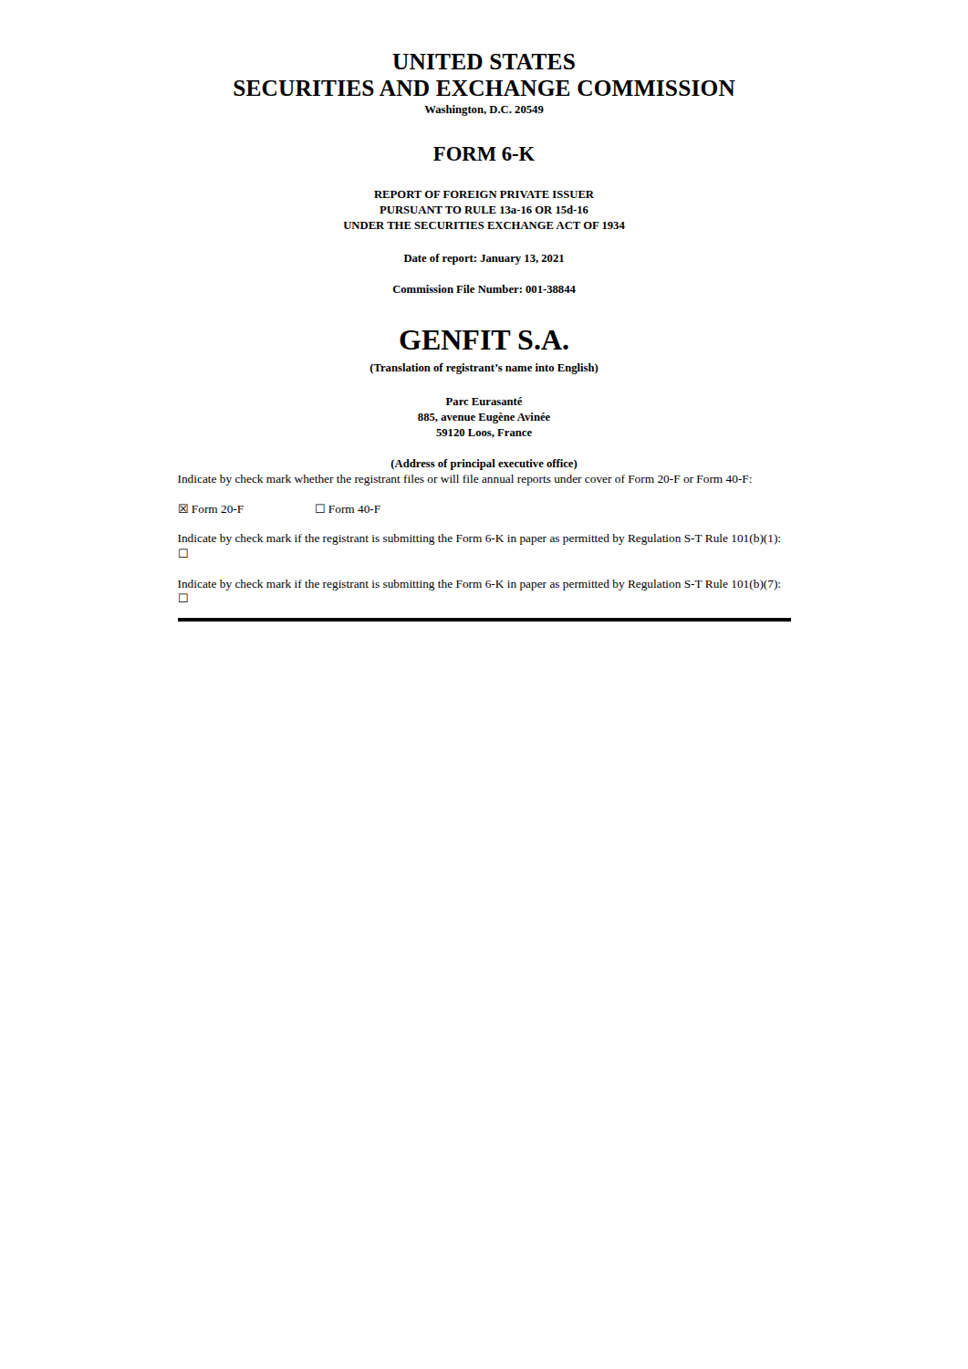UNITED STATES
SECURITIES AND EXCHANGE COMMISSION
Washington, D.C. 20549
FORM 6-K
REPORT OF FOREIGN PRIVATE ISSUER
PURSUANT TO RULE 13a-16 OR 15d-16
UNDER THE SECURITIES EXCHANGE ACT OF 1934
Date of report: January 13, 2021
Commission File Number: 001-38844
GENFIT S.A.
(Translation of registrant’s name into English)
Parc Eurasanté
885, avenue Eugène Avinée
59120 Loos, France
(Address of principal executive office)
Indicate by check mark whether the registrant files or will file annual reports under cover of Form 20-F or Form 40-F:
☒ Form 20-F☐ Form 40-F
Indicate by check mark if the registrant is submitting the Form 6-K in paper as permitted by Regulation S-T Rule 101(b)(1): ☐
Indicate by check mark if the registrant is submitting the Form 6-K in paper as permitted by Regulation S-T Rule 101(b)(7): ☐